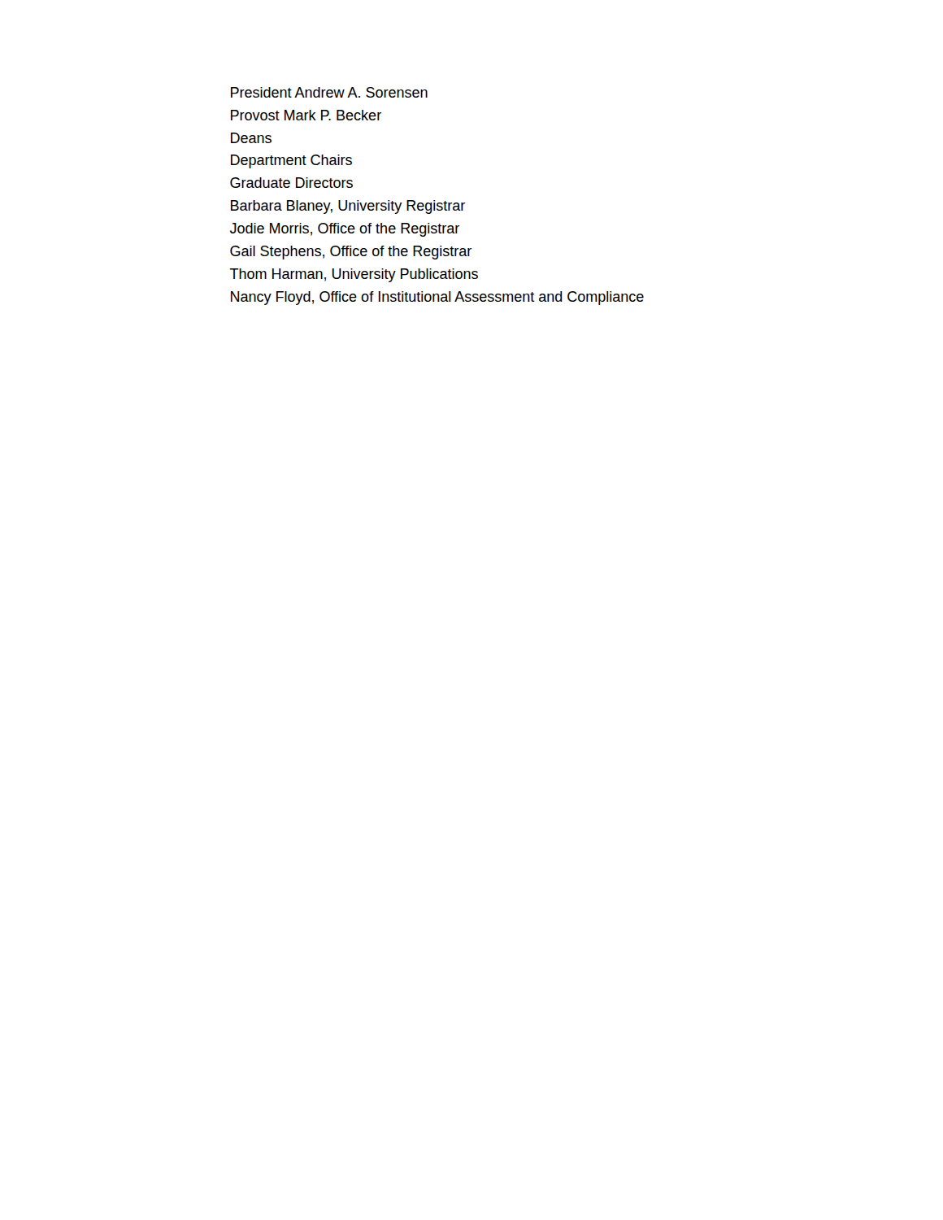President Andrew A. Sorensen
Provost Mark P. Becker
Deans
Department Chairs
Graduate Directors
Barbara Blaney, University Registrar
Jodie Morris, Office of the Registrar
Gail Stephens, Office of the Registrar
Thom Harman, University Publications
Nancy Floyd, Office of Institutional Assessment and Compliance